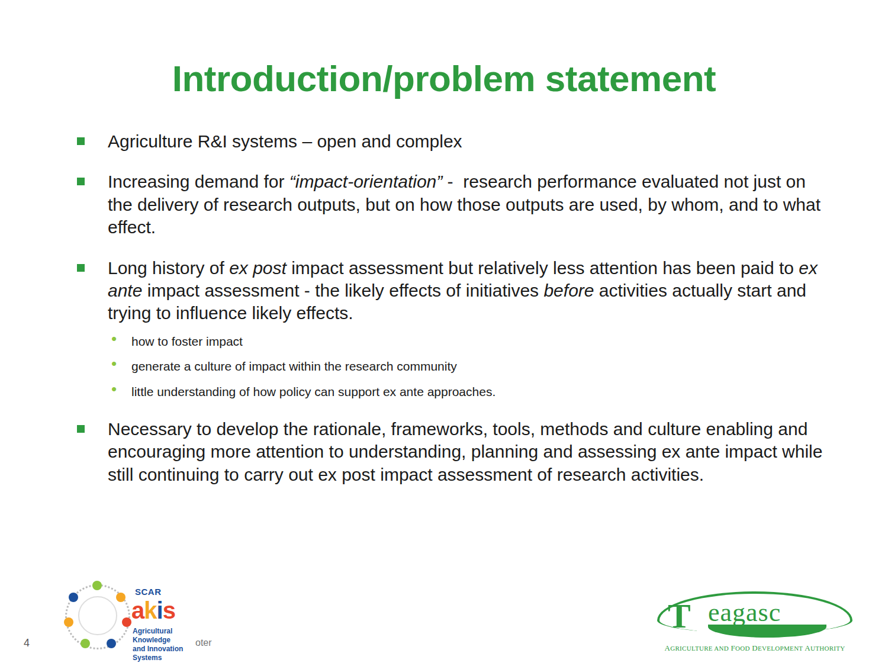Introduction/problem statement
Agriculture R&I systems – open and complex
Increasing demand for “impact-orientation” - research performance evaluated not just on the delivery of research outputs, but on how those outputs are used, by whom, and to what effect.
Long history of ex post impact assessment but relatively less attention has been paid to ex ante impact assessment - the likely effects of initiatives before activities actually start and trying to influence likely effects.
how to foster impact
generate a culture of impact within the research community
little understanding of how policy can support ex ante approaches.
Necessary to develop the rationale, frameworks, tools, methods and culture enabling and encouraging more attention to understanding, planning and assessing ex ante impact while still continuing to carry out ex post impact assessment of research activities.
4
oter
SCAR
akis
Agricultural Knowledge
and Innovation Systems
T
eagasc
AGRICULTURE AND FOOD DEVELOPMENT AUTHORITY